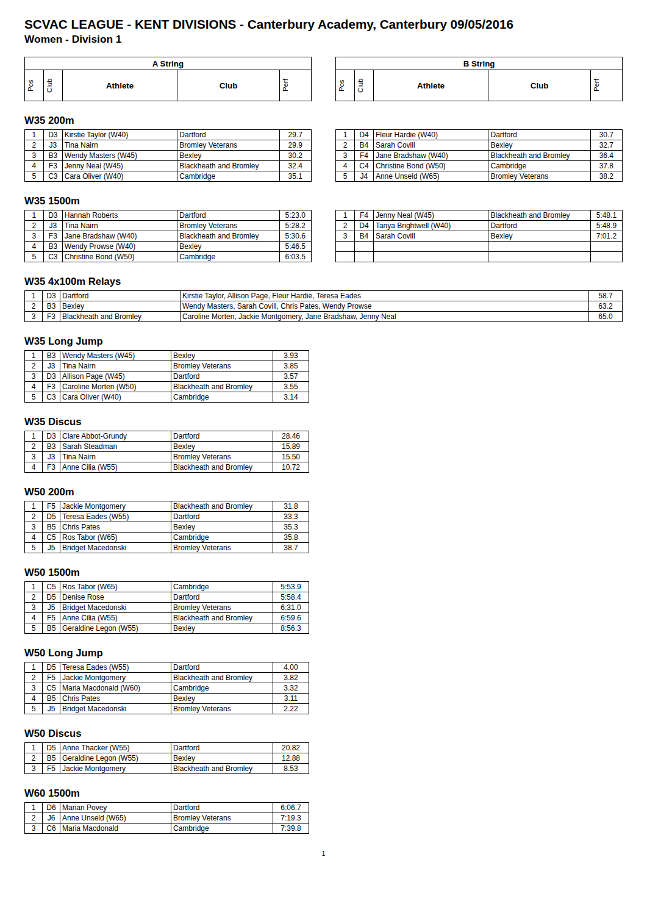SCVAC LEAGUE - KENT DIVISIONS - Canterbury Academy, Canterbury 09/05/2016
Women - Division 1
| / A String / / --- / / Pos / Club / Athlete / Club / Perf / | | / B String / / --- / / Pos / Club / Athlete / Club / Perf / |
W35 200m
| / 1 / D3 / Kirstie Taylor (W40) / Dartford / 29.7 / / 2 / J3 / Tina Nairn / Bromley Veterans / 29.9 / / 3 / B3 / Wendy Masters (W45) / Bexley / 30.2 / / 4 / F3 / Jenny Neal (W45) / Blackheath and Bromley / 32.4 / / 5 / C3 / Cara Oliver (W40) / Cambridge / 35.1 / | | / 1 / D4 / Fleur Hardie (W40) / Dartford / 30.7 / / 2 / B4 / Sarah Covill / Bexley / 32.7 / / 3 / F4 / Jane Bradshaw (W40) / Blackheath and Bromley / 36.4 / / 4 / C4 / Christine Bond (W50) / Cambridge / 37.8 / / 5 / J4 / Anne Unseld (W65) / Bromley Veterans / 38.2 / |
W35 1500m
| / 1 / D3 / Hannah Roberts / Dartford / 5:23.0 / / 2 / J3 / Tina Nairn / Bromley Veterans / 5:28.2 / / 3 / F3 / Jane Bradshaw (W40) / Blackheath and Bromley / 5:30.6 / / 4 / B3 / Wendy Prowse (W40) / Bexley / 5:46.5 / / 5 / C3 / Christine Bond (W50) / Cambridge / 6:03.5 / | | / 1 / F4 / Jenny Neal (W45) / Blackheath and Bromley / 5:48.1 / / 2 / D4 / Tanya Brightwell (W40) / Dartford / 5:48.9 / / 3 / B4 / Sarah Covill / Bexley / 7:01.2 / |
W35 4x100m Relays
| 1 | D3 | Dartford | Kirstie Taylor, Allison Page, Fleur Hardie, Teresa Eades | 58.7 |
| 2 | B3 | Bexley | Wendy Masters, Sarah Covill, Chris Pates, Wendy Prowse | 63.2 |
| 3 | F3 | Blackheath and Bromley | Caroline Morten, Jackie Montgomery, Jane Bradshaw, Jenny Neal | 65.0 |
W35 Long Jump
| 1 | B3 | Wendy Masters (W45) | Bexley | 3.93 |
| 2 | J3 | Tina Nairn | Bromley Veterans | 3.85 |
| 3 | D3 | Allison Page (W45) | Dartford | 3.57 |
| 4 | F3 | Caroline Morten (W50) | Blackheath and Bromley | 3.55 |
| 5 | C3 | Cara Oliver (W40) | Cambridge | 3.14 |
W35 Discus
| 1 | D3 | Clare Abbot-Grundy | Dartford | 28.46 |
| 2 | B3 | Sarah Steadman | Bexley | 15.89 |
| 3 | J3 | Tina Nairn | Bromley Veterans | 15.50 |
| 4 | F3 | Anne Cilia (W55) | Blackheath and Bromley | 10.72 |
W50 200m
| 1 | F5 | Jackie Montgomery | Blackheath and Bromley | 31.8 |
| 2 | D5 | Teresa Eades (W55) | Dartford | 33.3 |
| 3 | B5 | Chris Pates | Bexley | 35.3 |
| 4 | C5 | Ros Tabor (W65) | Cambridge | 35.8 |
| 5 | J5 | Bridget Macedonski | Bromley Veterans | 38.7 |
W50 1500m
| 1 | C5 | Ros Tabor (W65) | Cambridge | 5:53.9 |
| 2 | D5 | Denise Rose | Dartford | 5:58.4 |
| 3 | J5 | Bridget Macedonski | Bromley Veterans | 6:31.0 |
| 4 | F5 | Anne Cilia (W55) | Blackheath and Bromley | 6:59.6 |
| 5 | B5 | Geraldine Legon (W55) | Bexley | 8:56.3 |
W50 Long Jump
| 1 | D5 | Teresa Eades (W55) | Dartford | 4.00 |
| 2 | F5 | Jackie Montgomery | Blackheath and Bromley | 3.82 |
| 3 | C5 | Maria Macdonald (W60) | Cambridge | 3.32 |
| 4 | B5 | Chris Pates | Bexley | 3.11 |
| 5 | J5 | Bridget Macedonski | Bromley Veterans | 2.22 |
W50 Discus
| 1 | D5 | Anne Thacker (W55) | Dartford | 20.82 |
| 2 | B5 | Geraldine Legon (W55) | Bexley | 12.88 |
| 3 | F5 | Jackie Montgomery | Blackheath and Bromley | 8.53 |
W60 1500m
| 1 | D6 | Marian Povey | Dartford | 6:06.7 |
| 2 | J6 | Anne Unseld (W65) | Bromley Veterans | 7:19.3 |
| 3 | C6 | Maria Macdonald | Cambridge | 7:39.8 |
1